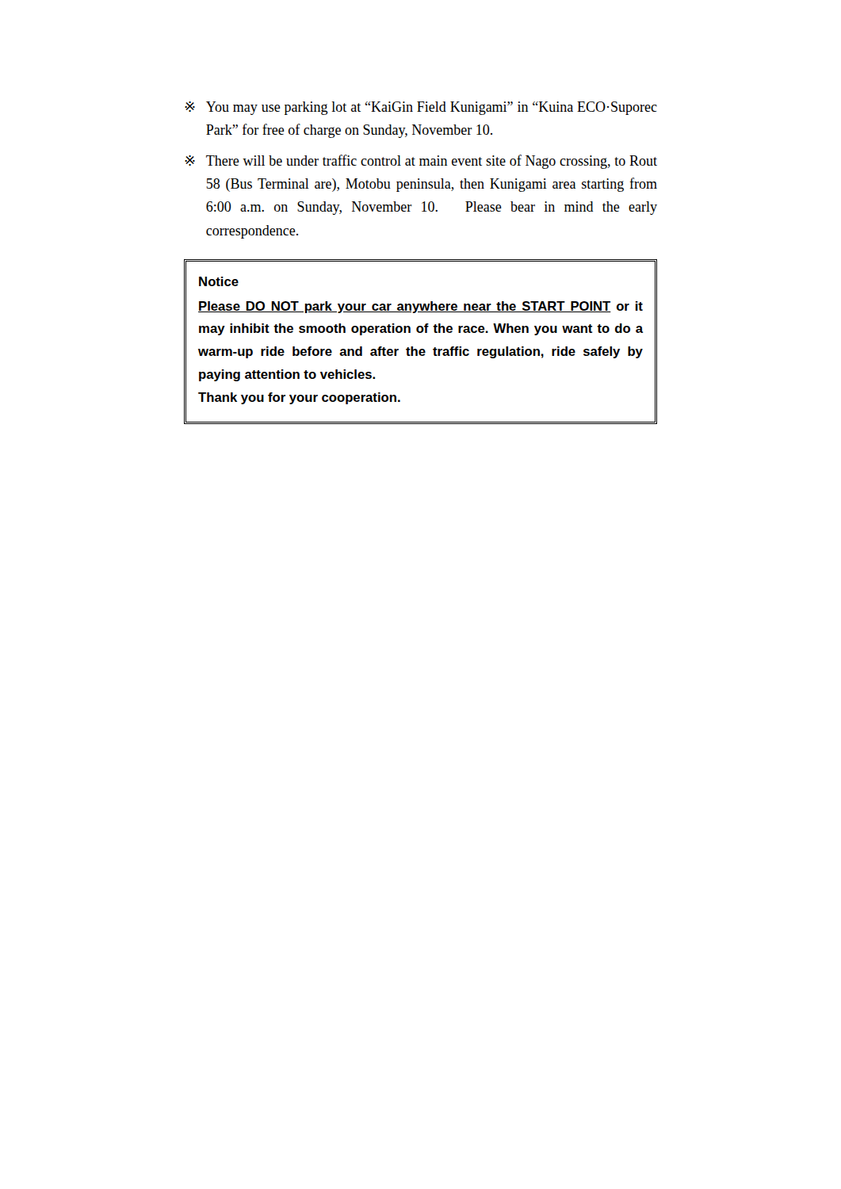You may use parking lot at “KaiGin Field Kunigami” in “Kuina ECO·Suporec Park” for free of charge on Sunday, November 10.
There will be under traffic control at main event site of Nago crossing, to Rout 58 (Bus Terminal are), Motobu peninsula, then Kunigami area starting from 6:00 a.m. on Sunday, November 10. Please bear in mind the early correspondence.
Notice
Please DO NOT park your car anywhere near the START POINT or it may inhibit the smooth operation of the race. When you want to do a warm-up ride before and after the traffic regulation, ride safely by paying attention to vehicles.
Thank you for your cooperation.